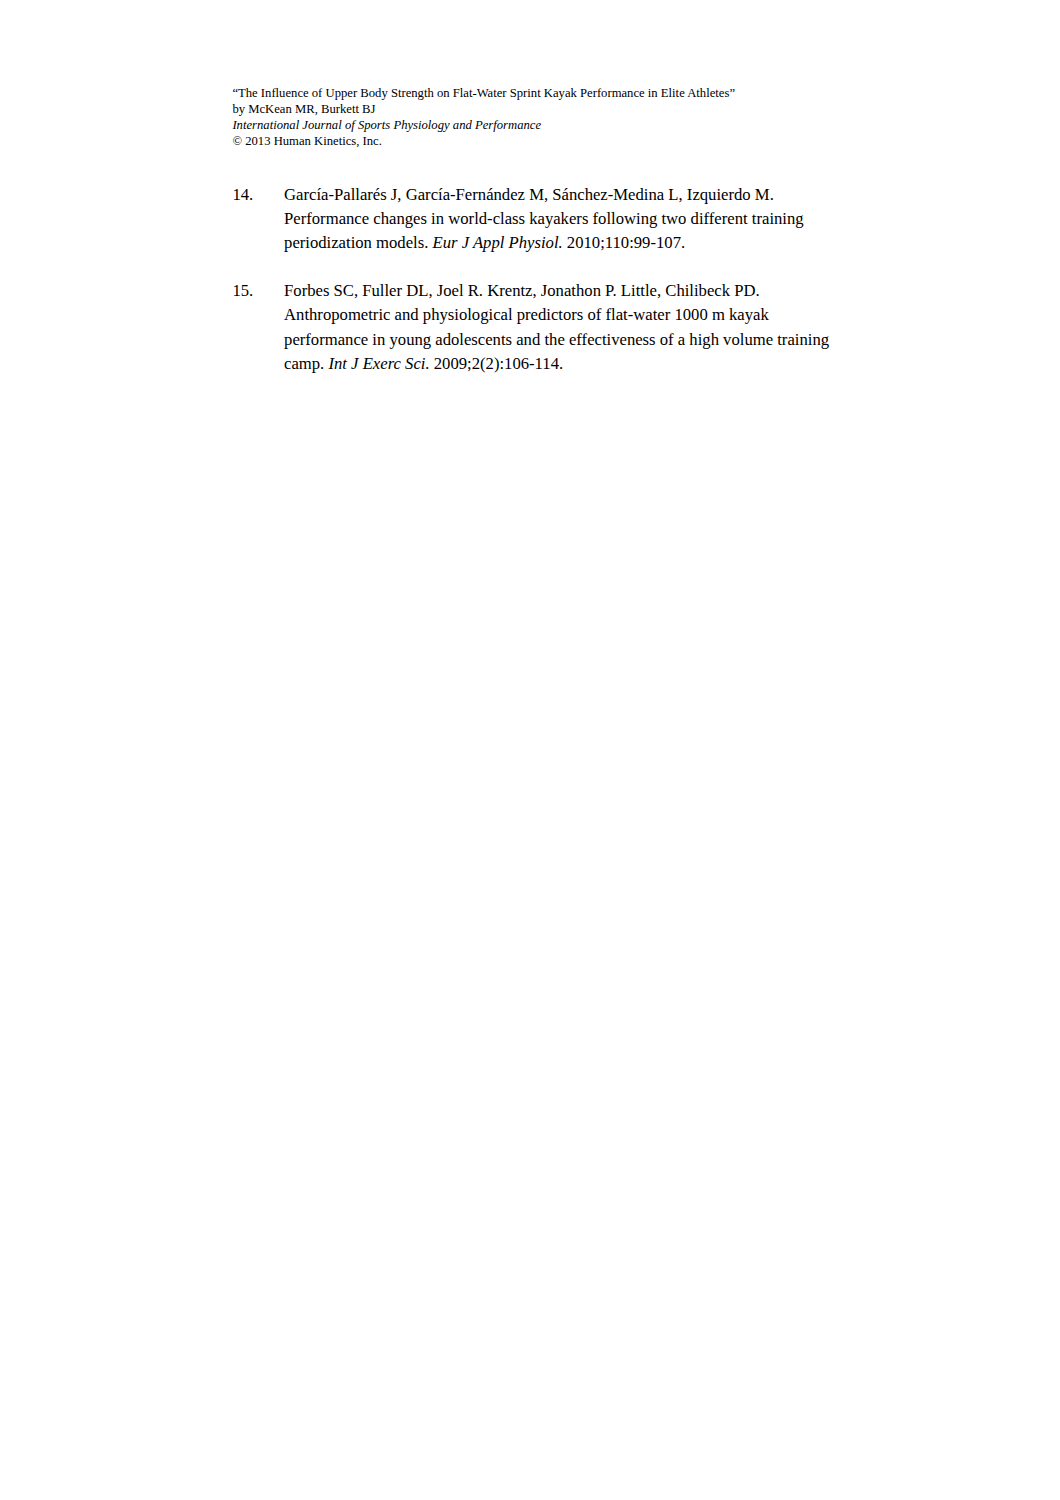“The Influence of Upper Body Strength on Flat-Water Sprint Kayak Performance in Elite Athletes” by McKean MR, Burkett BJ International Journal of Sports Physiology and Performance © 2013 Human Kinetics, Inc.
14. García-Pallarés J, García-Fernández M, Sánchez-Medina L, Izquierdo M. Performance changes in world-class kayakers following two different training periodization models. Eur J Appl Physiol. 2010;110:99-107.
15. Forbes SC, Fuller DL, Joel R. Krentz, Jonathon P. Little, Chilibeck PD. Anthropometric and physiological predictors of flat-water 1000 m kayak performance in young adolescents and the effectiveness of a high volume training camp. Int J Exerc Sci. 2009;2(2):106-114.